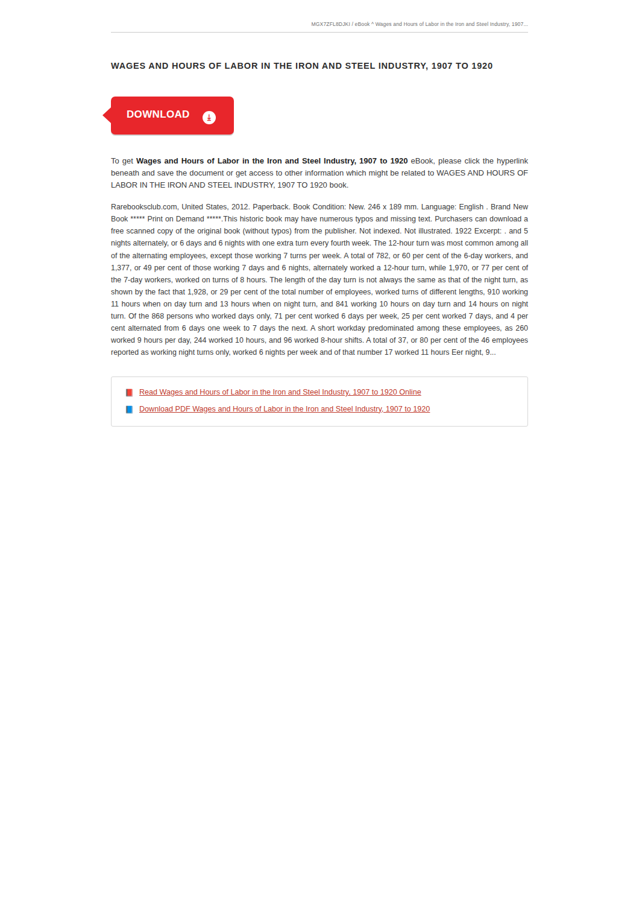MGX7ZFL8DJKI / eBook ^ Wages and Hours of Labor in the Iron and Steel Industry, 1907...
WAGES AND HOURS OF LABOR IN THE IRON AND STEEL INDUSTRY, 1907 TO 1920
DOWNLOAD ⤓
To get Wages and Hours of Labor in the Iron and Steel Industry, 1907 to 1920 eBook, please click the hyperlink beneath and save the document or get access to other information which might be related to WAGES AND HOURS OF LABOR IN THE IRON AND STEEL INDUSTRY, 1907 TO 1920 book.
Rarebooksclub.com, United States, 2012. Paperback. Book Condition: New. 246 x 189 mm. Language: English . Brand New Book ***** Print on Demand *****.This historic book may have numerous typos and missing text. Purchasers can download a free scanned copy of the original book (without typos) from the publisher. Not indexed. Not illustrated. 1922 Excerpt: . and 5 nights alternately, or 6 days and 6 nights with one extra turn every fourth week. The 12-hour turn was most common among all of the alternating employees, except those working 7 turns per week. A total of 782, or 60 per cent of the 6-day workers, and 1,377, or 49 per cent of those working 7 days and 6 nights, alternately worked a 12-hour turn, while 1,970, or 77 per cent of the 7-day workers, worked on turns of 8 hours. The length of the day turn is not always the same as that of the night turn, as shown by the fact that 1,928, or 29 per cent of the total number of employees, worked turns of different lengths, 910 working 11 hours when on day turn and 13 hours when on night turn, and 841 working 10 hours on day turn and 14 hours on night turn. Of the 868 persons who worked days only, 71 per cent worked 6 days per week, 25 per cent worked 7 days, and 4 per cent alternated from 6 days one week to 7 days the next. A short workday predominated among these employees, as 260 worked 9 hours per day, 244 worked 10 hours, and 96 worked 8-hour shifts. A total of 37, or 80 per cent of the 46 employees reported as working night turns only, worked 6 nights per week and of that number 17 worked 11 hours Eer night, 9...
Read Wages and Hours of Labor in the Iron and Steel Industry, 1907 to 1920 Online
Download PDF Wages and Hours of Labor in the Iron and Steel Industry, 1907 to 1920